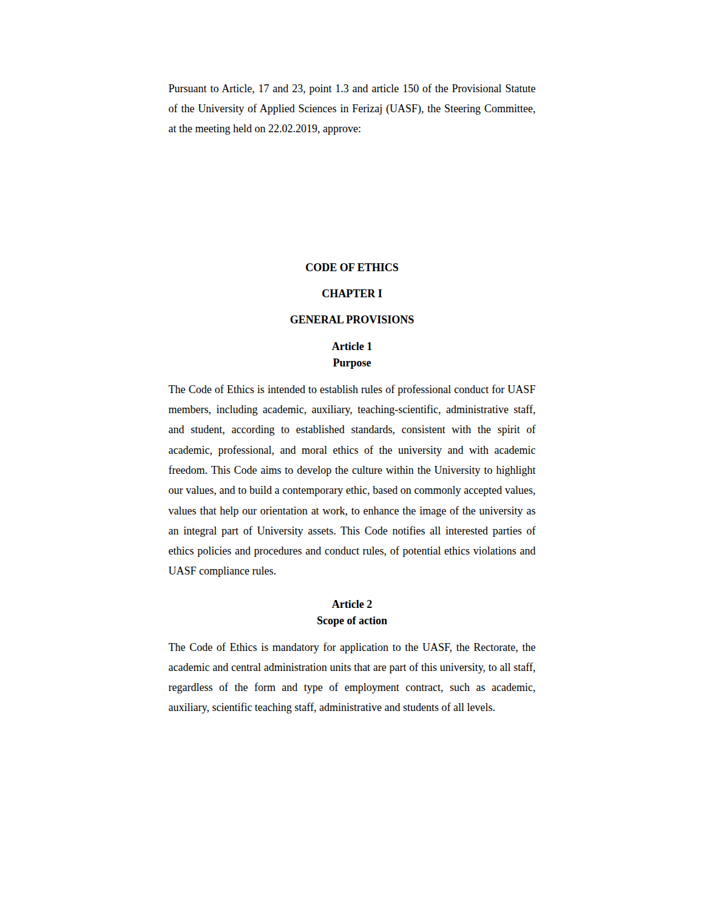Pursuant to Article, 17 and 23, point 1.3 and article 150 of the Provisional Statute of the University of Applied Sciences in Ferizaj (UASF), the Steering Committee, at the meeting held on 22.02.2019, approve:
CODE OF ETHICS
CHAPTER I
GENERAL PROVISIONS
Article 1
Purpose
The Code of Ethics is intended to establish rules of professional conduct for UASF members, including academic, auxiliary, teaching-scientific, administrative staff, and student, according to established standards, consistent with the spirit of academic, professional, and moral ethics of the university and with academic freedom. This Code aims to develop the culture within the University to highlight our values, and to build a contemporary ethic, based on commonly accepted values, values that help our orientation at work, to enhance the image of the university as an integral part of University assets. This Code notifies all interested parties of ethics policies and procedures and conduct rules, of potential ethics violations and UASF compliance rules.
Article 2
Scope of action
The Code of Ethics is mandatory for application to the UASF, the Rectorate, the academic and central administration units that are part of this university, to all staff, regardless of the form and type of employment contract, such as academic, auxiliary, scientific teaching staff, administrative and students of all levels.